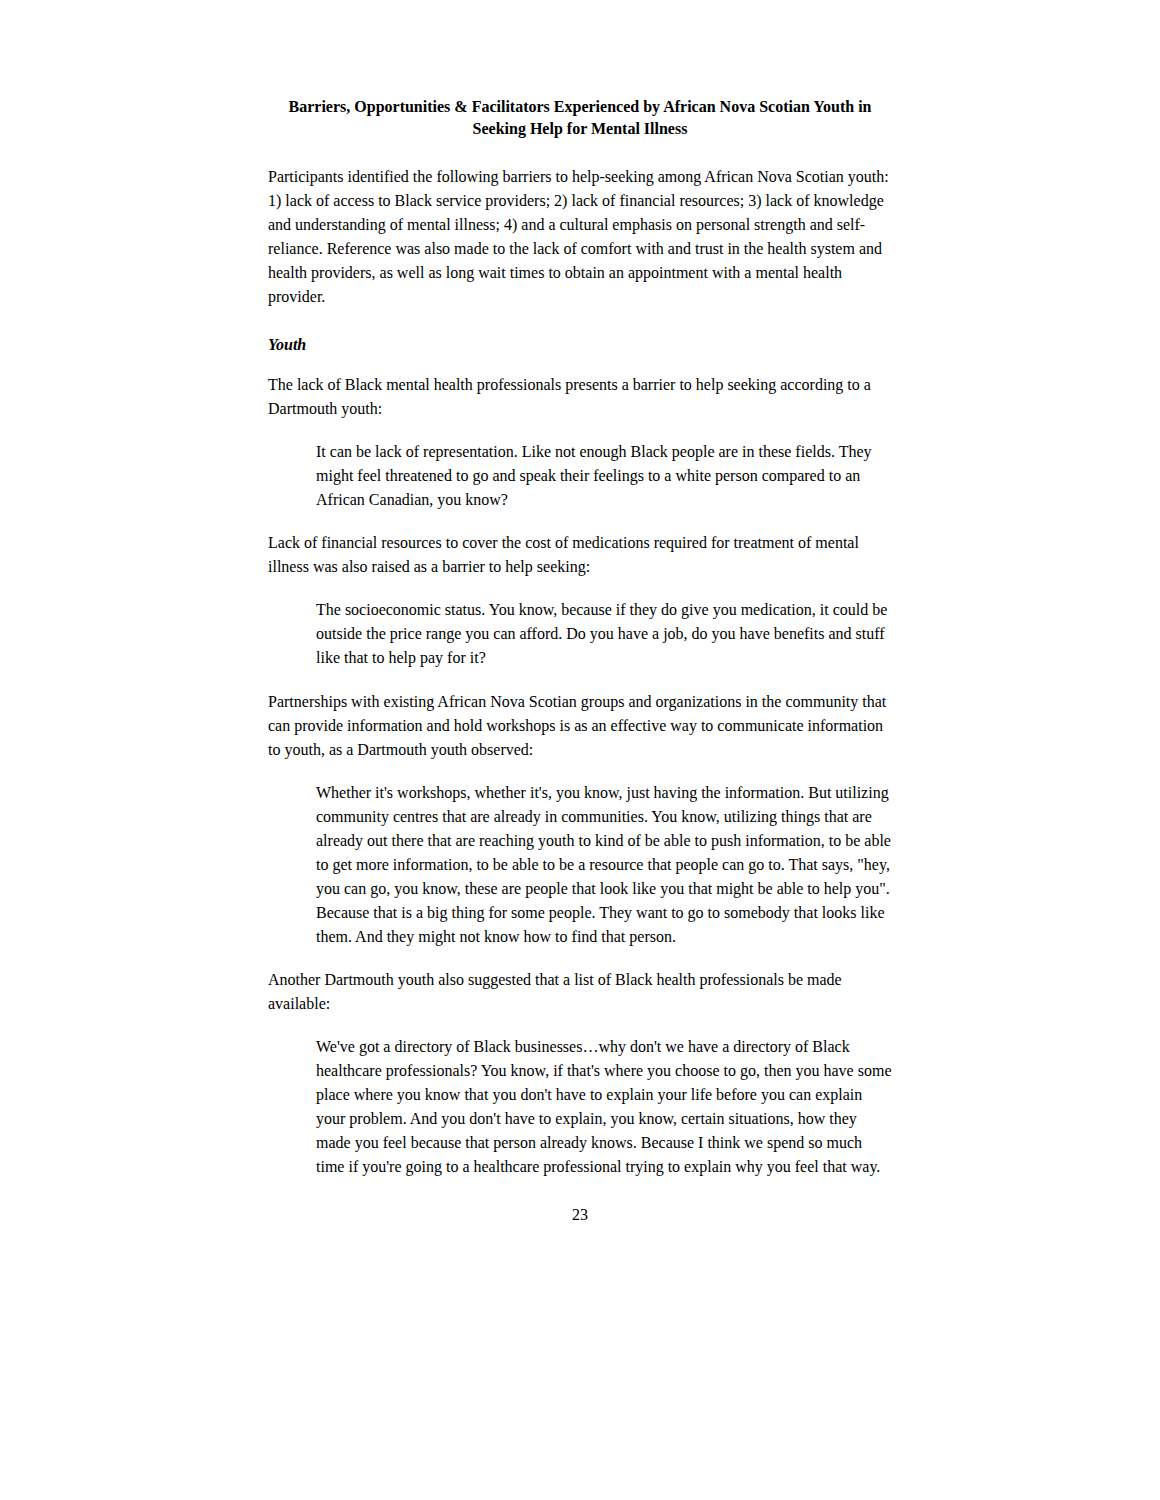Barriers, Opportunities & Facilitators Experienced by African Nova Scotian Youth in Seeking Help for Mental Illness
Participants identified the following barriers to help-seeking among African Nova Scotian youth: 1) lack of access to Black service providers; 2) lack of financial resources; 3) lack of knowledge and understanding of mental illness; 4) and a cultural emphasis on personal strength and self-reliance. Reference was also made to the lack of comfort with and trust in the health system and health providers, as well as long wait times to obtain an appointment with a mental health provider.
Youth
The lack of Black mental health professionals presents a barrier to help seeking according to a Dartmouth youth:
It can be lack of representation. Like not enough Black people are in these fields. They might feel threatened to go and speak their feelings to a white person compared to an African Canadian, you know?
Lack of financial resources to cover the cost of medications required for treatment of mental illness was also raised as a barrier to help seeking:
The socioeconomic status. You know, because if they do give you medication, it could be outside the price range you can afford. Do you have a job, do you have benefits and stuff like that to help pay for it?
Partnerships with existing African Nova Scotian groups and organizations in the community that can provide information and hold workshops is as an effective way to communicate information to youth, as a Dartmouth youth observed:
Whether it's workshops, whether it's, you know, just having the information. But utilizing community centres that are already in communities. You know, utilizing things that are already out there that are reaching youth to kind of be able to push information, to be able to get more information, to be able to be a resource that people can go to. That says, "hey, you can go, you know, these are people that look like you that might be able to help you". Because that is a big thing for some people. They want to go to somebody that looks like them. And they might not know how to find that person.
Another Dartmouth youth also suggested that a list of Black health professionals be made available:
We've got a directory of Black businesses…why don't we have a directory of Black healthcare professionals? You know, if that's where you choose to go, then you have some place where you know that you don't have to explain your life before you can explain your problem. And you don't have to explain, you know, certain situations, how they made you feel because that person already knows. Because I think we spend so much time if you're going to a healthcare professional trying to explain why you feel that way.
23